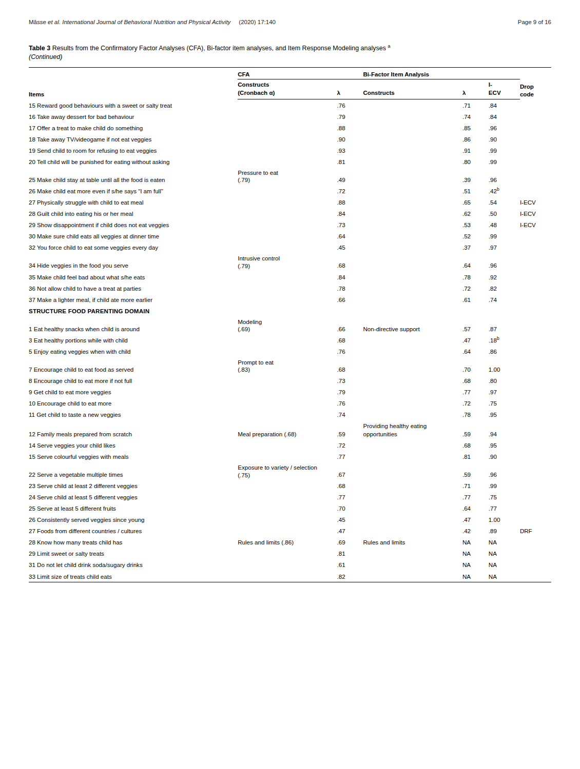Mâsse et al. International Journal of Behavioral Nutrition and Physical Activity (2020) 17:140
Page 9 of 16
Table 3 Results from the Confirmatory Factor Analyses (CFA), Bi-factor item analyses, and Item Response Modeling analyses a (Continued)
| Items | CFA | Bi-Factor Item Analysis | Drop code |
| --- | --- | --- | --- |
| Constructs (Cronbach α) | λ | Constructs | λ | I- ECV |
| 15 Reward good behaviours with a sweet or salty treat | | .76 | | .71 | .84 | |
| 16 Take away dessert for bad behaviour | | .79 | | .74 | .84 | |
| 17 Offer a treat to make child do something | | .88 | | .85 | .96 | |
| 18 Take away TV/videogame if not eat veggies | | .90 | | .86 | .90 | |
| 19 Send child to room for refusing to eat veggies | | .93 | | .91 | .99 | |
| 20 Tell child will be punished for eating without asking | | .81 | | .80 | .99 | |
| 25 Make child stay at table until all the food is eaten | Pressure to eat (.79) | .49 | | .39 | .96 | |
| 26 Make child eat more even if s/he says “I am full” | | .72 | | .51 | .42 b | |
| 27 Physically struggle with child to eat meal | | .88 | | .65 | .54 | I-ECV |
| 28 Guilt child into eating his or her meal | | .84 | | .62 | .50 | I-ECV |
| 29 Show disappointment if child does not eat veggies | | .73 | | .53 | .48 | I-ECV |
| 30 Make sure child eats all veggies at dinner time | | .64 | | .52 | .99 | |
| 32 You force child to eat some veggies every day | | .45 | | .37 | .97 | |
| 34 Hide veggies in the food you serve | Intrusive control (.79) | .68 | | .64 | .96 | |
| 35 Make child feel bad about what s/he eats | | .84 | | .78 | .92 | |
| 36 Not allow child to have a treat at parties | | .78 | | .72 | .82 | |
| 37 Make a lighter meal, if child ate more earlier | | .66 | | .61 | .74 | |
| STRUCTURE FOOD PARENTING DOMAIN |
| 1 Eat healthy snacks when child is around | Modeling (.69) | .66 | Non-directive support | .57 | .87 | |
| 3 Eat healthy portions while with child | | .68 | | .47 | .18 b | |
| 5 Enjoy eating veggies when with child | | .76 | | .64 | .86 | |
| 7 Encourage child to eat food as served | Prompt to eat (.83) | .68 | | .70 | 1.00 | |
| 8 Encourage child to eat more if not full | | .73 | | .68 | .80 | |
| 9 Get child to eat more veggies | | .79 | | .77 | .97 | |
| 10 Encourage child to eat more | | .76 | | .72 | .75 | |
| 11 Get child to taste a new veggies | | .74 | | .78 | .95 | |
| 12 Family meals prepared from scratch | Meal preparation (.68) | .59 | Providing healthy eating opportunities | .59 | .94 | |
| 14 Serve veggies your child likes | | .72 | | .68 | .95 | |
| 15 Serve colourful veggies with meals | | .77 | | .81 | .90 | |
| 22 Serve a vegetable multiple times | Exposure to variety / selection (.75) | .67 | | .59 | .96 | |
| 23 Serve child at least 2 different veggies | | .68 | | .71 | .99 | |
| 24 Serve child at least 5 different veggies | | .77 | | .77 | .75 | |
| 25 Serve at least 5 different fruits | | .70 | | .64 | .77 | |
| 26 Consistently served veggies since young | | .45 | | .47 | 1.00 | |
| 27 Foods from different countries / cultures | | .47 | | .42 | .89 | DRF |
| 28 Know how many treats child has | Rules and limits (.86) | .69 | Rules and limits | NA | NA | |
| 29 Limit sweet or salty treats | | .81 | | NA | NA | |
| 31 Do not let child drink soda/sugary drinks | | .61 | | NA | NA | |
| 33 Limit size of treats child eats | | .82 | | NA | NA | |